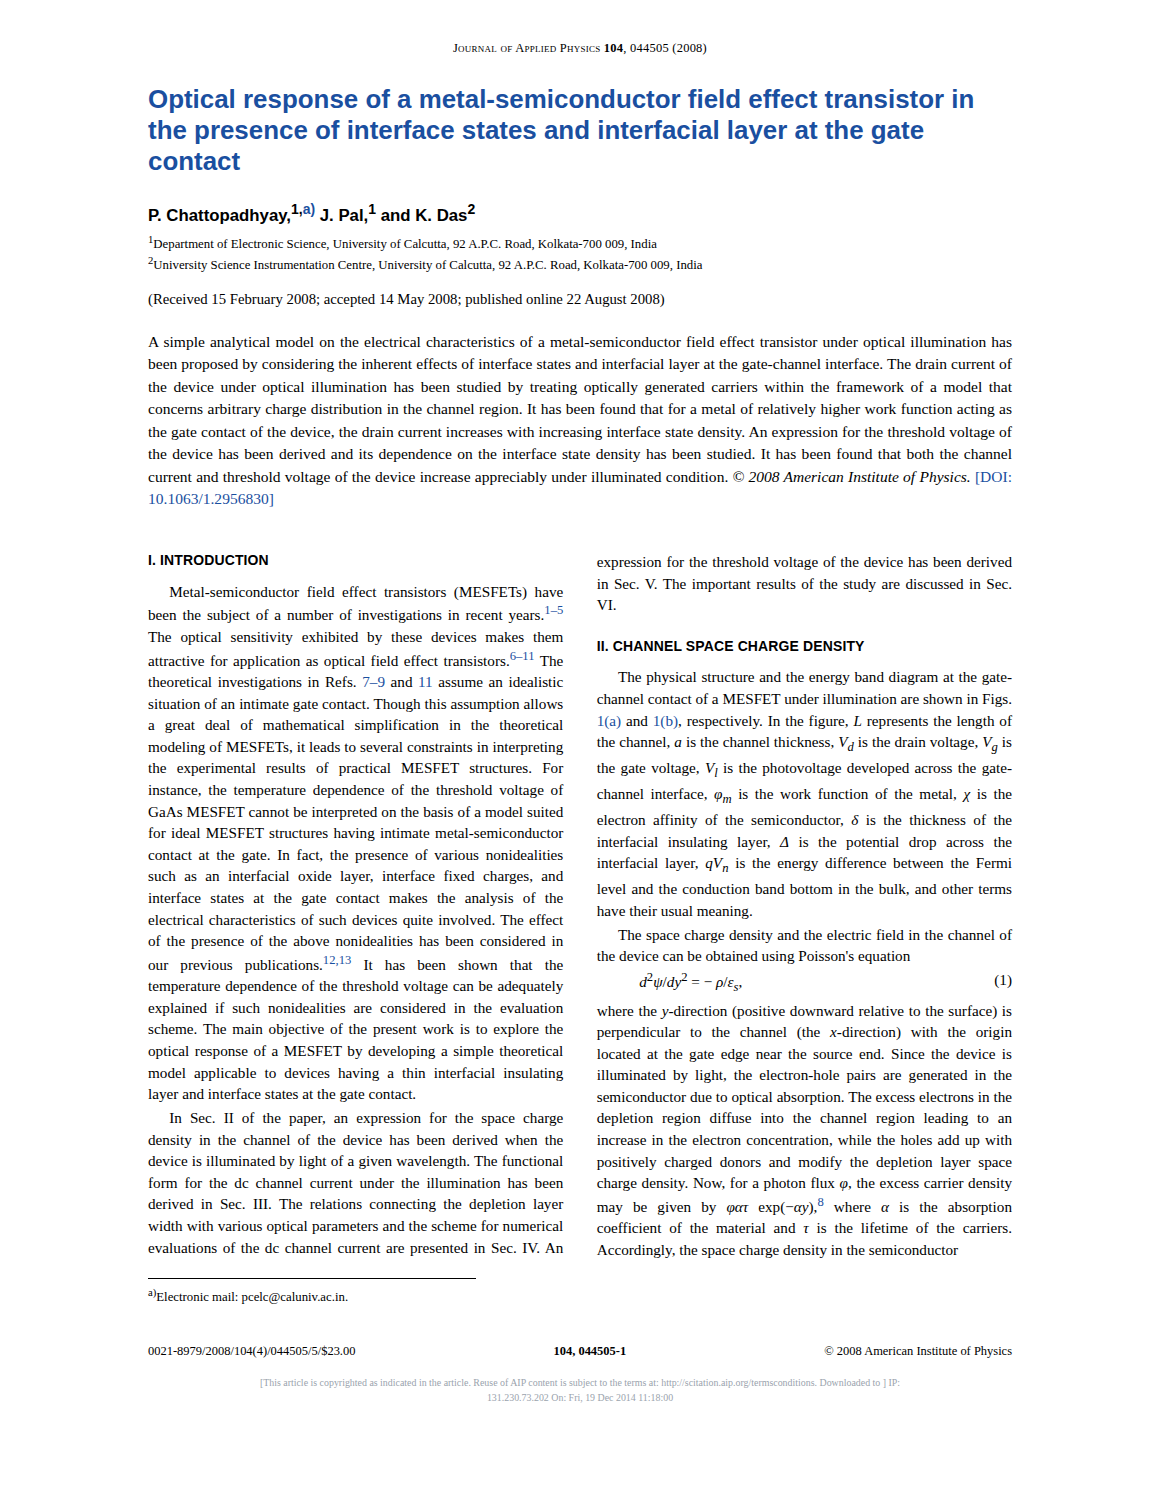Journal of Applied Physics 104, 044505 (2008)
Optical response of a metal-semiconductor field effect transistor in the presence of interface states and interfacial layer at the gate contact
P. Chattopadhyay,1,a) J. Pal,1 and K. Das2
1Department of Electronic Science, University of Calcutta, 92 A.P.C. Road, Kolkata-700 009, India
2University Science Instrumentation Centre, University of Calcutta, 92 A.P.C. Road, Kolkata-700 009, India
(Received 15 February 2008; accepted 14 May 2008; published online 22 August 2008)
A simple analytical model on the electrical characteristics of a metal-semiconductor field effect transistor under optical illumination has been proposed by considering the inherent effects of interface states and interfacial layer at the gate-channel interface. The drain current of the device under optical illumination has been studied by treating optically generated carriers within the framework of a model that concerns arbitrary charge distribution in the channel region. It has been found that for a metal of relatively higher work function acting as the gate contact of the device, the drain current increases with increasing interface state density. An expression for the threshold voltage of the device has been derived and its dependence on the interface state density has been studied. It has been found that both the channel current and threshold voltage of the device increase appreciably under illuminated condition. © 2008 American Institute of Physics. [DOI: 10.1063/1.2956830]
I. INTRODUCTION
Metal-semiconductor field effect transistors (MESFETs) have been the subject of a number of investigations in recent years.1–5 The optical sensitivity exhibited by these devices makes them attractive for application as optical field effect transistors.6–11 The theoretical investigations in Refs. 7–9 and 11 assume an idealistic situation of an intimate gate contact. Though this assumption allows a great deal of mathematical simplification in the theoretical modeling of MESFETs, it leads to several constraints in interpreting the experimental results of practical MESFET structures. For instance, the temperature dependence of the threshold voltage of GaAs MESFET cannot be interpreted on the basis of a model suited for ideal MESFET structures having intimate metal-semiconductor contact at the gate. In fact, the presence of various nonidealities such as an interfacial oxide layer, interface fixed charges, and interface states at the gate contact makes the analysis of the electrical characteristics of such devices quite involved. The effect of the presence of the above nonidealities has been considered in our previous publications.12,13 It has been shown that the temperature dependence of the threshold voltage can be adequately explained if such nonidealities are considered in the evaluation scheme. The main objective of the present work is to explore the optical response of a MESFET by developing a simple theoretical model applicable to devices having a thin interfacial insulating layer and interface states at the gate contact.
In Sec. II of the paper, an expression for the space charge density in the channel of the device has been derived when the device is illuminated by light of a given wavelength. The functional form for the dc channel current under the illumination has been derived in Sec. III. The relations connecting the depletion layer width with various optical parameters and the scheme for numerical evaluations of the dc channel current are presented in Sec. IV. An expression for the threshold voltage of the device has been derived in Sec. V. The important results of the study are discussed in Sec. VI.
II. CHANNEL SPACE CHARGE DENSITY
The physical structure and the energy band diagram at the gate-channel contact of a MESFET under illumination are shown in Figs. 1(a) and 1(b), respectively. In the figure, L represents the length of the channel, a is the channel thickness, Vd is the drain voltage, Vg is the gate voltage, Vl is the photovoltage developed across the gate-channel interface, φm is the work function of the metal, χ is the electron affinity of the semiconductor, δ is the thickness of the interfacial insulating layer, Δ is the potential drop across the interfacial layer, qVn is the energy difference between the Fermi level and the conduction band bottom in the bulk, and other terms have their usual meaning.
The space charge density and the electric field in the channel of the device can be obtained using Poisson's equation
(1) d2ψ/dy2 = − ρ/εs,
where the y-direction (positive downward relative to the surface) is perpendicular to the channel (the x-direction) with the origin located at the gate edge near the source end. Since the device is illuminated by light, the electron-hole pairs are generated in the semiconductor due to optical absorption. The excess electrons in the depletion region diffuse into the channel region leading to an increase in the electron concentration, while the holes add up with positively charged donors and modify the depletion layer space charge density. Now, for a photon flux φ, the excess carrier density may be given by φατ exp(−αy),8 where α is the absorption coefficient of the material and τ is the lifetime of the carriers. Accordingly, the space charge density in the semiconductor
a)Electronic mail: pcelc@caluniv.ac.in.
0021-8979/2008/104(4)/044505/5/$23.00
104, 044505-1
© 2008 American Institute of Physics
[This article is copyrighted as indicated in the article. Reuse of AIP content is subject to the terms at: http://scitation.aip.org/termsconditions. Downloaded to ] IP:
131.230.73.202 On: Fri, 19 Dec 2014 11:18:00